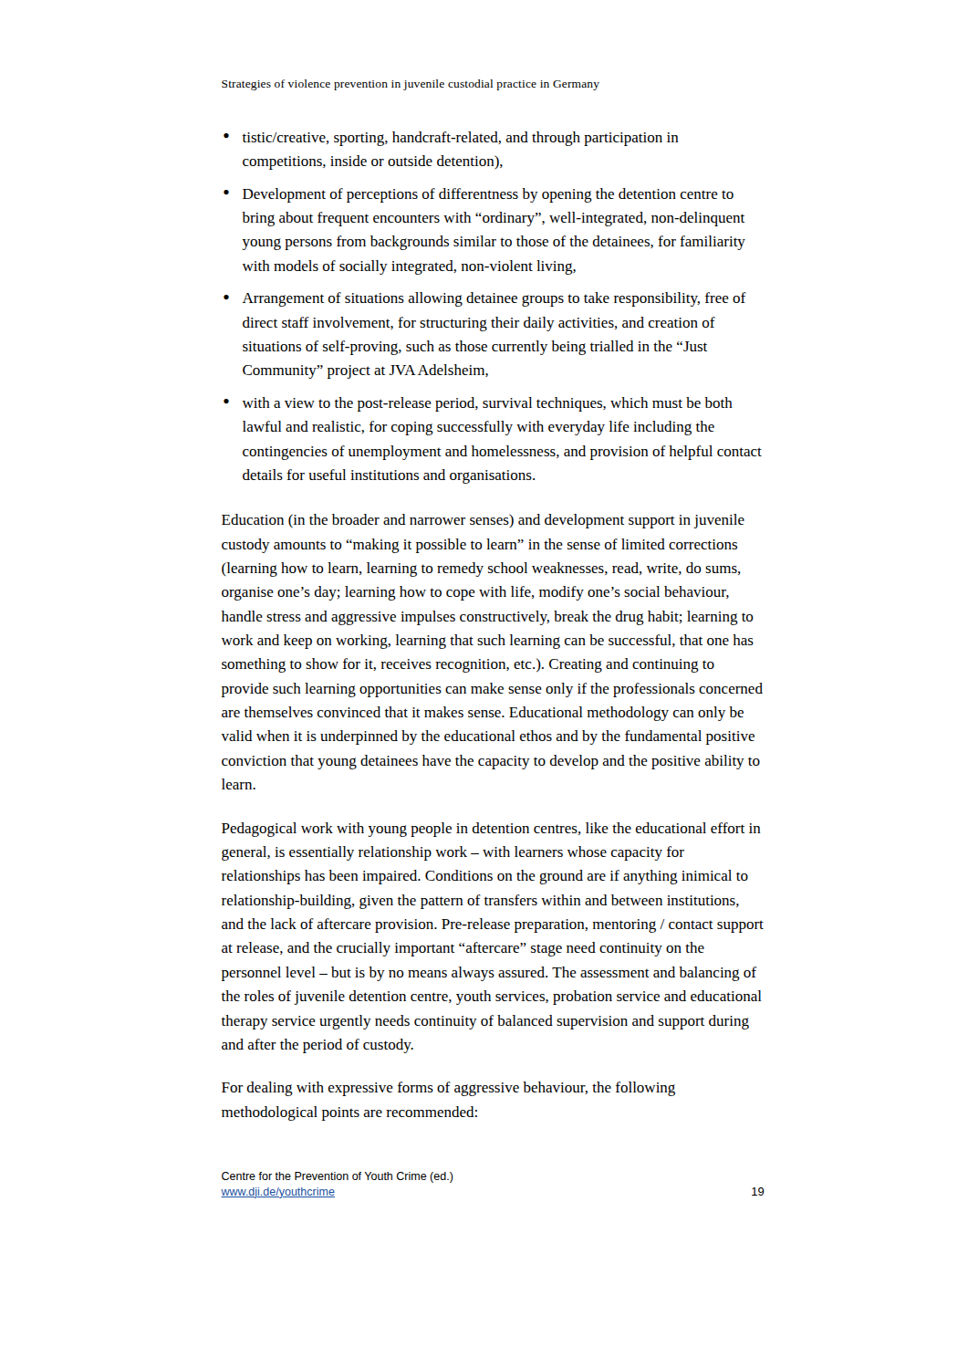Strategies of violence prevention in juvenile custodial practice in Germany
tistic/creative, sporting, handcraft-related, and through participation in competitions, inside or outside detention),
Development of perceptions of differentness by opening the detention centre to bring about frequent encounters with “ordinary”, well-integrated, non-delinquent young persons from backgrounds similar to those of the detainees, for familiarity with models of socially integrated, non-violent living,
Arrangement of situations allowing detainee groups to take responsibility, free of direct staff involvement, for structuring their daily activities, and creation of situations of self-proving, such as those currently being trialled in the “Just Community” project at JVA Adelsheim,
with a view to the post-release period, survival techniques, which must be both lawful and realistic, for coping successfully with everyday life including the contingencies of unemployment and homelessness, and provision of helpful contact details for useful institutions and organisations.
Education (in the broader and narrower senses) and development support in juvenile custody amounts to “making it possible to learn” in the sense of limited corrections (learning how to learn, learning to remedy school weaknesses, read, write, do sums, organise one’s day; learning how to cope with life, modify one’s social behaviour, handle stress and aggressive impulses constructively, break the drug habit; learning to work and keep on working, learning that such learning can be successful, that one has something to show for it, receives recognition, etc.). Creating and continuing to provide such learning opportunities can make sense only if the professionals concerned are themselves convinced that it makes sense. Educational methodology can only be valid when it is underpinned by the educational ethos and by the fundamental positive conviction that young detainees have the capacity to develop and the positive ability to learn.
Pedagogical work with young people in detention centres, like the educational effort in general, is essentially relationship work – with learners whose capacity for relationships has been impaired. Conditions on the ground are if anything inimical to relationship-building, given the pattern of transfers within and between institutions, and the lack of aftercare provision. Pre-release preparation, mentoring / contact support at release, and the crucially important “aftercare” stage need continuity on the personnel level – but is by no means always assured. The assessment and balancing of the roles of juvenile detention centre, youth services, probation service and educational therapy service urgently needs continuity of balanced supervision and support during and after the period of custody.
For dealing with expressive forms of aggressive behaviour, the following methodological points are recommended:
Centre for the Prevention of Youth Crime (ed.)
www.dji.de/youthcrime
19